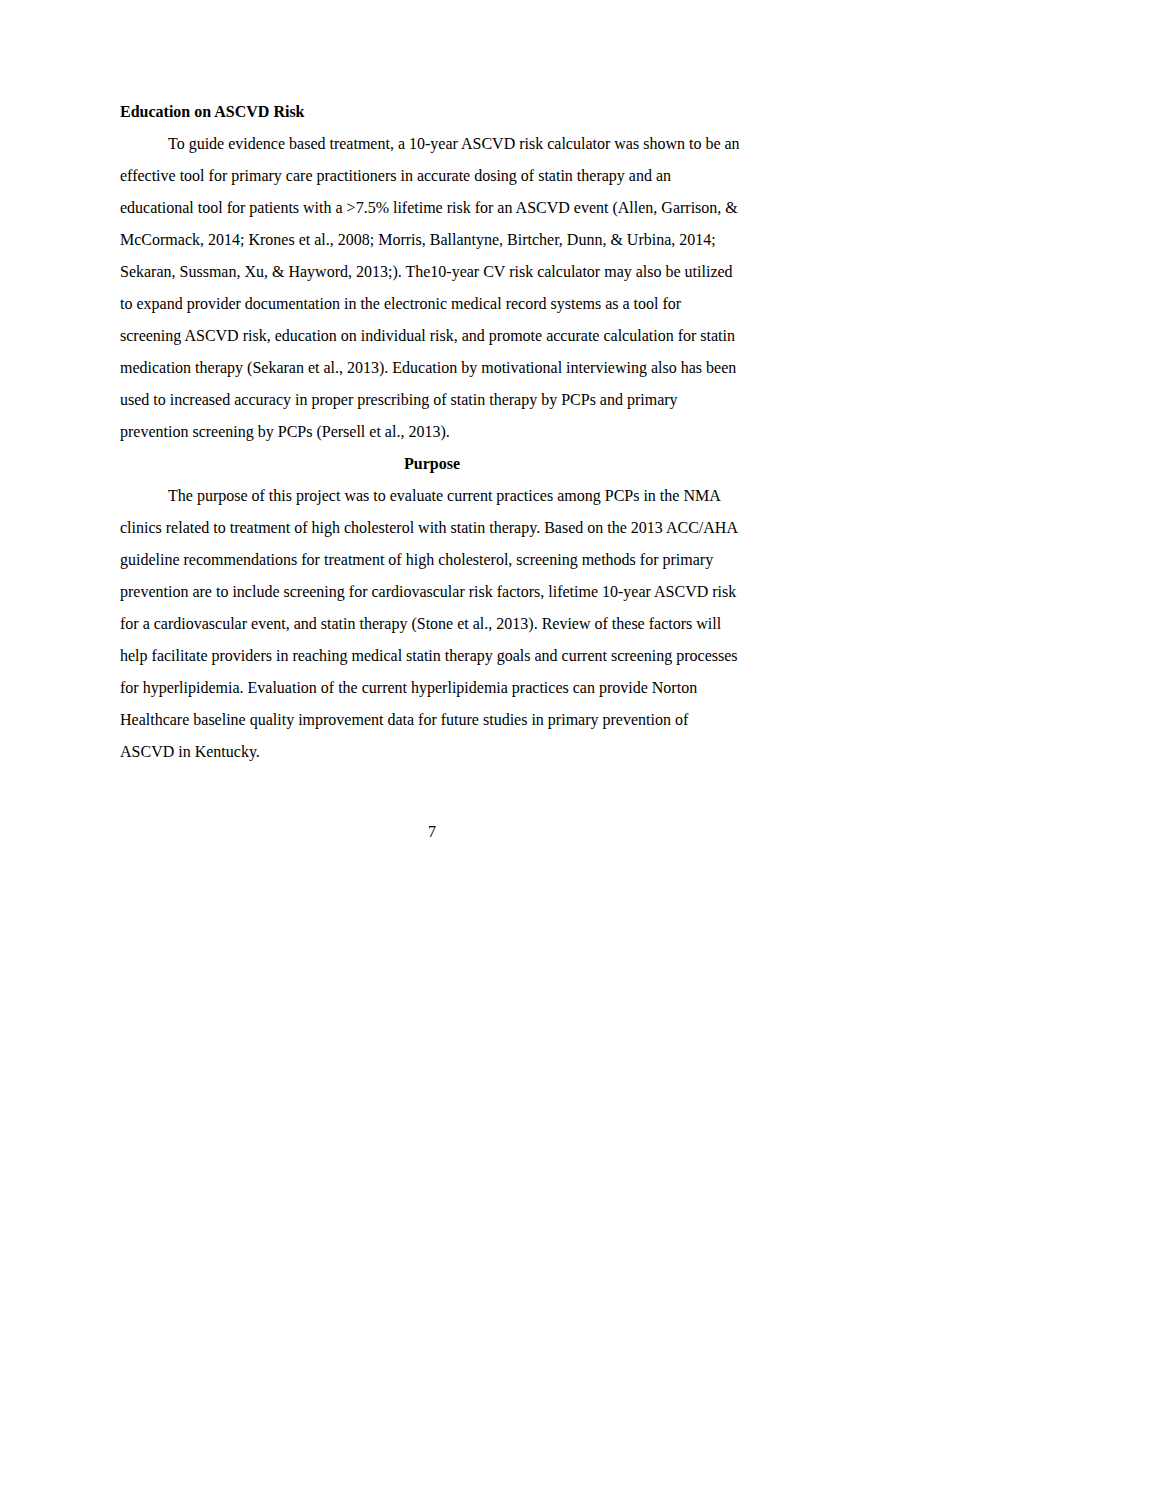Education on ASCVD Risk
To guide evidence based treatment, a 10-year ASCVD risk calculator was shown to be an effective tool for primary care practitioners in accurate dosing of statin therapy and an educational tool for patients with a >7.5% lifetime risk for an ASCVD event (Allen, Garrison, & McCormack, 2014; Krones et al., 2008; Morris, Ballantyne, Birtcher, Dunn, & Urbina, 2014; Sekaran, Sussman, Xu, & Hayword, 2013;). The10-year CV risk calculator may also be utilized to expand provider documentation in the electronic medical record systems as a tool for screening ASCVD risk, education on individual risk, and promote accurate calculation for statin medication therapy (Sekaran et al., 2013). Education by motivational interviewing also has been used to increased accuracy in proper prescribing of statin therapy by PCPs and primary prevention screening by PCPs (Persell et al., 2013).
Purpose
The purpose of this project was to evaluate current practices among PCPs in the NMA clinics related to treatment of high cholesterol with statin therapy. Based on the 2013 ACC/AHA guideline recommendations for treatment of high cholesterol, screening methods for primary prevention are to include screening for cardiovascular risk factors, lifetime 10-year ASCVD risk for a cardiovascular event, and statin therapy (Stone et al., 2013). Review of these factors will help facilitate providers in reaching medical statin therapy goals and current screening processes for hyperlipidemia. Evaluation of the current hyperlipidemia practices can provide Norton Healthcare baseline quality improvement data for future studies in primary prevention of ASCVD in Kentucky.
7